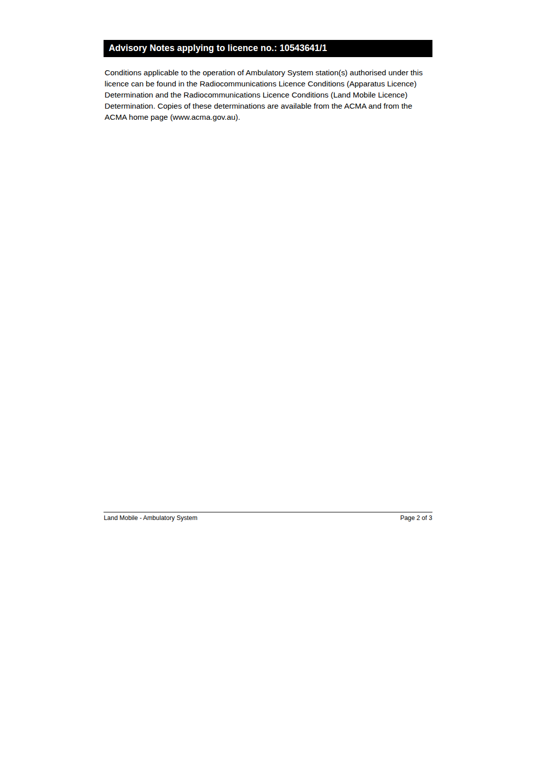Advisory Notes applying to licence no.: 10543641/1
Conditions applicable to the operation of Ambulatory System station(s) authorised under this licence can be found in the Radiocommunications Licence Conditions (Apparatus Licence) Determination and the Radiocommunications Licence Conditions (Land Mobile Licence) Determination. Copies of these determinations are available from the ACMA and from the ACMA home page (www.acma.gov.au).
Land Mobile - Ambulatory System Page 2 of 3